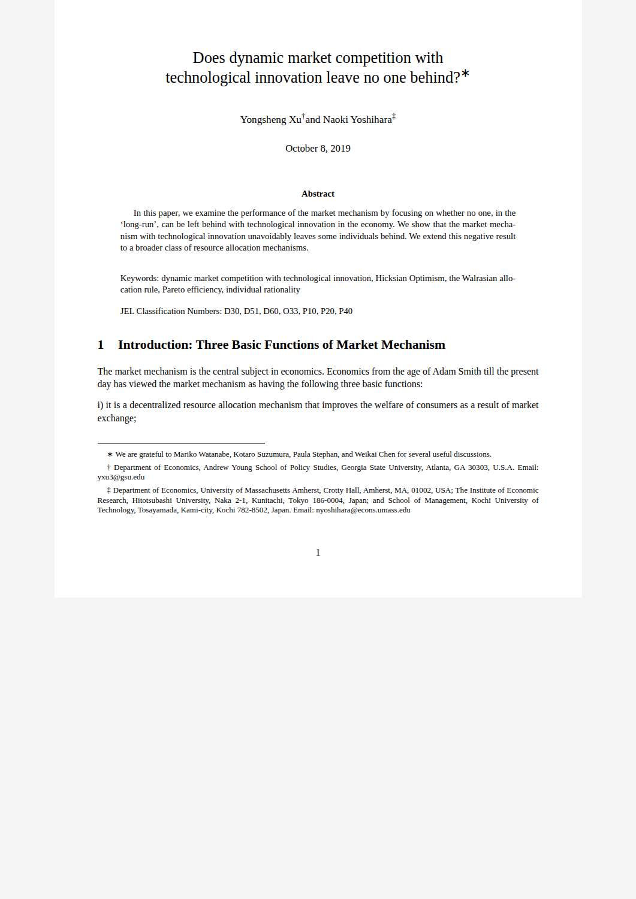Does dynamic market competition with
technological innovation leave no one behind?∗
Yongsheng Xu†and Naoki Yoshihara‡
October 8, 2019
Abstract
In this paper, we examine the performance of the market mechanism by focusing on whether no one, in the ‘long-run’, can be left behind with technological innovation in the economy. We show that the market mechanism with technological innovation unavoidably leaves some individuals behind. We extend this negative result to a broader class of resource allocation mechanisms.
Keywords: dynamic market competition with technological innovation, Hicksian Optimism, the Walrasian allocation rule, Pareto efficiency, individual rationality
JEL Classification Numbers: D30, D51, D60, O33, P10, P20, P40
1 Introduction: Three Basic Functions of Market Mechanism
The market mechanism is the central subject in economics. Economics from the age of Adam Smith till the present day has viewed the market mechanism as having the following three basic functions:
i) it is a decentralized resource allocation mechanism that improves the welfare of consumers as a result of market exchange;
∗We are grateful to Mariko Watanabe, Kotaro Suzumura, Paula Stephan, and Weikai Chen for several useful discussions.
†Department of Economics, Andrew Young School of Policy Studies, Georgia State University, Atlanta, GA 30303, U.S.A. Email: yxu3@gsu.edu
‡Department of Economics, University of Massachusetts Amherst, Crotty Hall, Amherst, MA, 01002, USA; The Institute of Economic Research, Hitotsubashi University, Naka 2-1, Kunitachi, Tokyo 186-0004, Japan; and School of Management, Kochi University of Technology, Tosayamada, Kami-city, Kochi 782-8502, Japan. Email: nyoshihara@econs.umass.edu
1